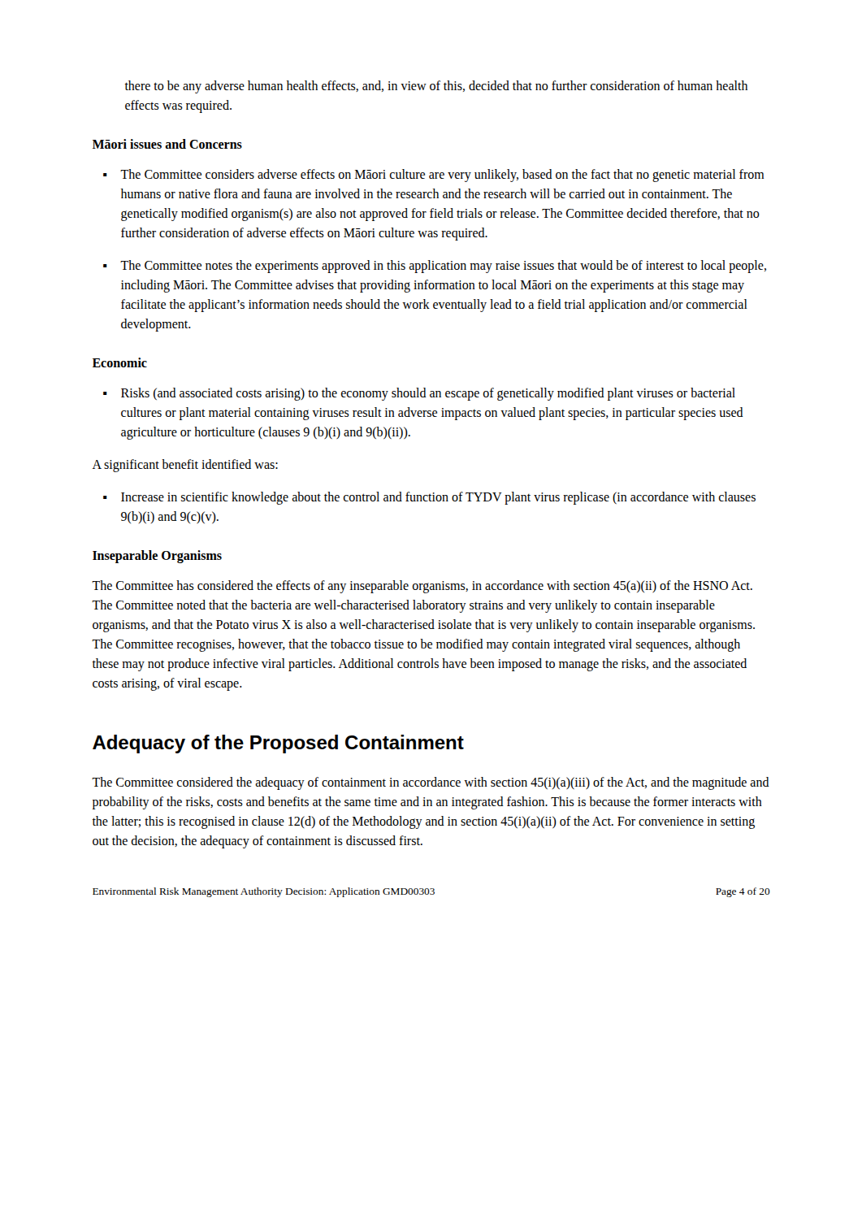there to be any adverse human health effects, and, in view of this, decided that no further consideration of human health effects was required.
Māori issues and Concerns
The Committee considers adverse effects on Māori culture are very unlikely, based on the fact that no genetic material from humans or native flora and fauna are involved in the research and the research will be carried out in containment. The genetically modified organism(s) are also not approved for field trials or release. The Committee decided therefore, that no further consideration of adverse effects on Māori culture was required.
The Committee notes the experiments approved in this application may raise issues that would be of interest to local people, including Māori. The Committee advises that providing information to local Māori on the experiments at this stage may facilitate the applicant’s information needs should the work eventually lead to a field trial application and/or commercial development.
Economic
Risks (and associated costs arising) to the economy should an escape of genetically modified plant viruses or bacterial cultures or plant material containing viruses result in adverse impacts on valued plant species, in particular species used agriculture or horticulture (clauses 9 (b)(i) and 9(b)(ii)).
A significant benefit identified was:
Increase in scientific knowledge about the control and function of TYDV plant virus replicase (in accordance with clauses 9(b)(i) and 9(c)(v).
Inseparable Organisms
The Committee has considered the effects of any inseparable organisms, in accordance with section 45(a)(ii) of the HSNO Act. The Committee noted that the bacteria are well-characterised laboratory strains and very unlikely to contain inseparable organisms, and that the Potato virus X is also a well-characterised isolate that is very unlikely to contain inseparable organisms. The Committee recognises, however, that the tobacco tissue to be modified may contain integrated viral sequences, although these may not produce infective viral particles. Additional controls have been imposed to manage the risks, and the associated costs arising, of viral escape.
Adequacy of the Proposed Containment
The Committee considered the adequacy of containment in accordance with section 45(i)(a)(iii) of the Act, and the magnitude and probability of the risks, costs and benefits at the same time and in an integrated fashion. This is because the former interacts with the latter; this is recognised in clause 12(d) of the Methodology and in section 45(i)(a)(ii) of the Act. For convenience in setting out the decision, the adequacy of containment is discussed first.
Environmental Risk Management Authority Decision: Application GMD00303 Page 4 of 20